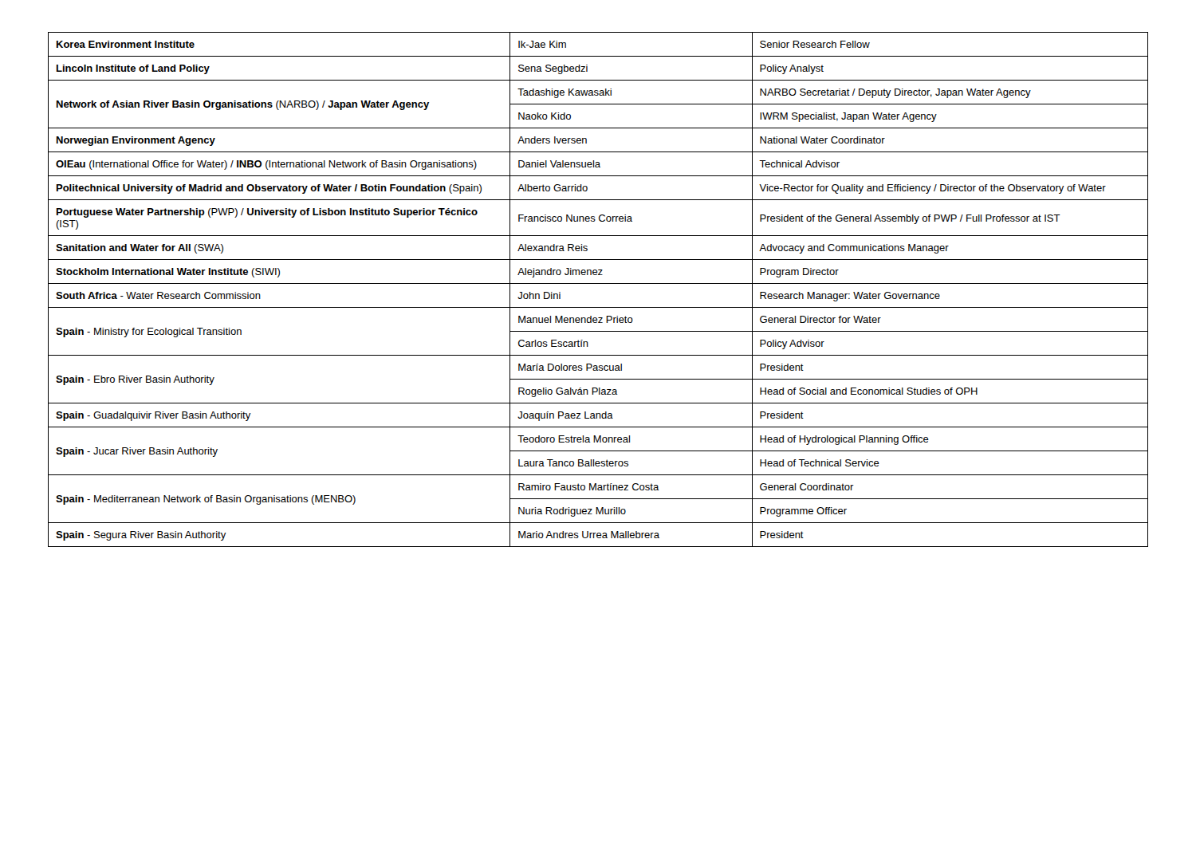| Korea Environment Institute | Ik-Jae Kim | Senior Research Fellow |
| Lincoln Institute of Land Policy | Sena Segbedzi | Policy Analyst |
| Network of Asian River Basin Organisations (NARBO) / Japan Water Agency | Tadashige Kawasaki | NARBO Secretariat / Deputy Director, Japan Water Agency |
| Naoko Kido | IWRM Specialist, Japan Water Agency |
| Norwegian Environment Agency | Anders Iversen | National Water Coordinator |
| OIEau (International Office for Water) / INBO (International Network of Basin Organisations) | Daniel Valensuela | Technical Advisor |
| Politechnical University of Madrid and Observatory of Water / Botin Foundation (Spain) | Alberto Garrido | Vice-Rector for Quality and Efficiency / Director of the Observatory of Water |
| Portuguese Water Partnership (PWP) / University of Lisbon Instituto Superior Técnico (IST) | Francisco Nunes Correia | President of the General Assembly of PWP / Full Professor at IST |
| Sanitation and Water for All (SWA) | Alexandra Reis | Advocacy and Communications Manager |
| Stockholm International Water Institute (SIWI) | Alejandro Jimenez | Program Director |
| South Africa - Water Research Commission | John Dini | Research Manager: Water Governance |
| Spain - Ministry for Ecological Transition | Manuel Menendez Prieto | General Director for Water |
| Carlos Escartín | Policy Advisor |
| Spain - Ebro River Basin Authority | María Dolores Pascual | President |
| Rogelio Galván Plaza | Head of Social and Economical Studies of OPH |
| Spain - Guadalquivir River Basin Authority | Joaquín Paez Landa | President |
| Spain - Jucar River Basin Authority | Teodoro Estrela Monreal | Head of Hydrological Planning Office |
| Laura Tanco Ballesteros | Head of Technical Service |
| Spain - Mediterranean Network of Basin Organisations (MENBO) | Ramiro Fausto Martínez Costa | General Coordinator |
| Nuria Rodriguez Murillo | Programme Officer |
| Spain - Segura River Basin Authority | Mario Andres Urrea Mallebrera | President |